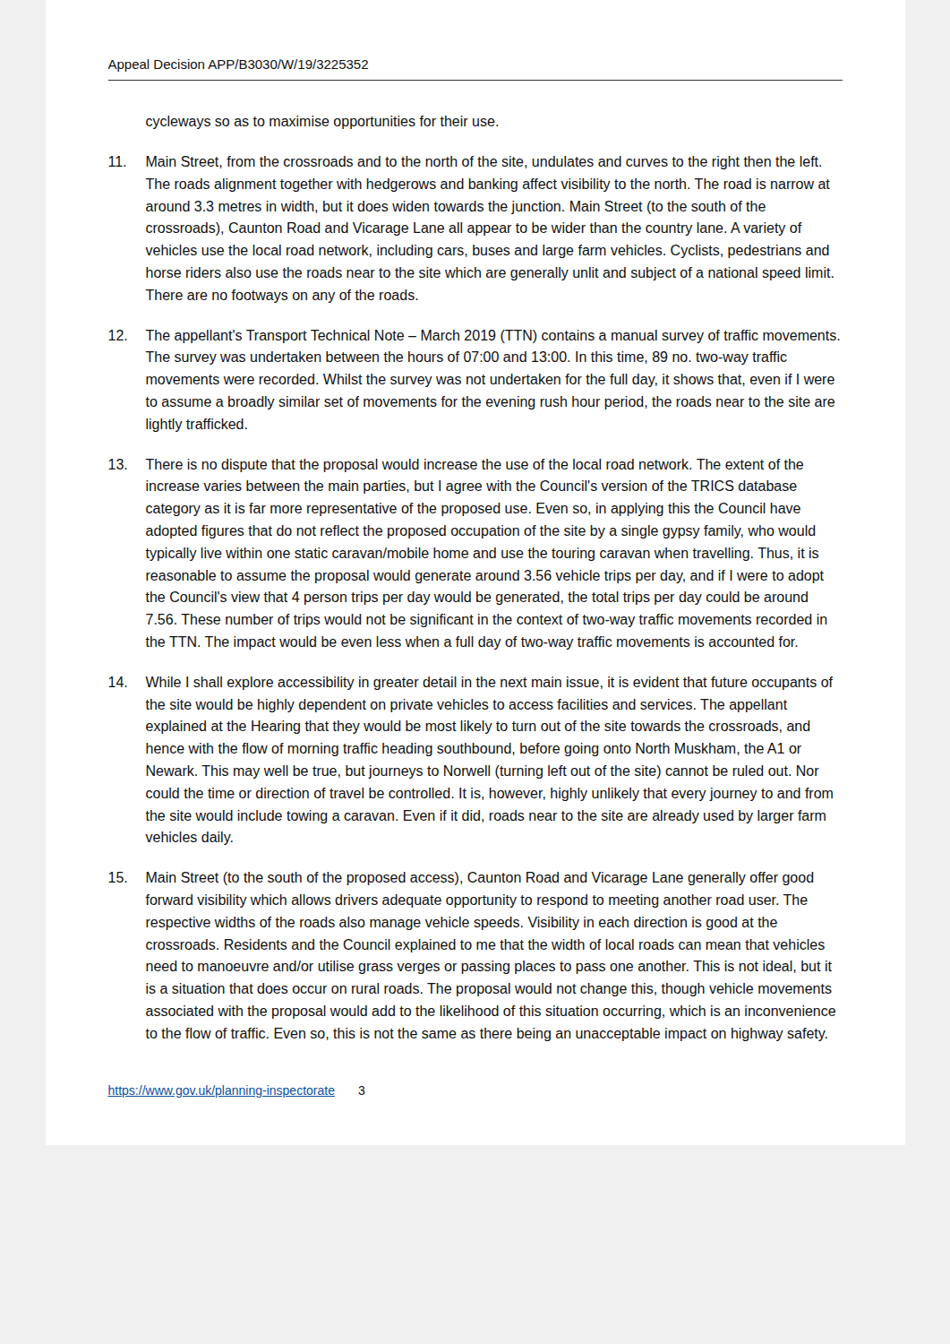Appeal Decision APP/B3030/W/19/3225352
cycleways so as to maximise opportunities for their use.
11. Main Street, from the crossroads and to the north of the site, undulates and curves to the right then the left. The roads alignment together with hedgerows and banking affect visibility to the north. The road is narrow at around 3.3 metres in width, but it does widen towards the junction. Main Street (to the south of the crossroads), Caunton Road and Vicarage Lane all appear to be wider than the country lane. A variety of vehicles use the local road network, including cars, buses and large farm vehicles. Cyclists, pedestrians and horse riders also use the roads near to the site which are generally unlit and subject of a national speed limit. There are no footways on any of the roads.
12. The appellant's Transport Technical Note – March 2019 (TTN) contains a manual survey of traffic movements. The survey was undertaken between the hours of 07:00 and 13:00. In this time, 89 no. two-way traffic movements were recorded. Whilst the survey was not undertaken for the full day, it shows that, even if I were to assume a broadly similar set of movements for the evening rush hour period, the roads near to the site are lightly trafficked.
13. There is no dispute that the proposal would increase the use of the local road network. The extent of the increase varies between the main parties, but I agree with the Council's version of the TRICS database category as it is far more representative of the proposed use. Even so, in applying this the Council have adopted figures that do not reflect the proposed occupation of the site by a single gypsy family, who would typically live within one static caravan/mobile home and use the touring caravan when travelling. Thus, it is reasonable to assume the proposal would generate around 3.56 vehicle trips per day, and if I were to adopt the Council's view that 4 person trips per day would be generated, the total trips per day could be around 7.56. These number of trips would not be significant in the context of two-way traffic movements recorded in the TTN. The impact would be even less when a full day of two-way traffic movements is accounted for.
14. While I shall explore accessibility in greater detail in the next main issue, it is evident that future occupants of the site would be highly dependent on private vehicles to access facilities and services. The appellant explained at the Hearing that they would be most likely to turn out of the site towards the crossroads, and hence with the flow of morning traffic heading southbound, before going onto North Muskham, the A1 or Newark. This may well be true, but journeys to Norwell (turning left out of the site) cannot be ruled out. Nor could the time or direction of travel be controlled. It is, however, highly unlikely that every journey to and from the site would include towing a caravan. Even if it did, roads near to the site are already used by larger farm vehicles daily.
15. Main Street (to the south of the proposed access), Caunton Road and Vicarage Lane generally offer good forward visibility which allows drivers adequate opportunity to respond to meeting another road user. The respective widths of the roads also manage vehicle speeds. Visibility in each direction is good at the crossroads. Residents and the Council explained to me that the width of local roads can mean that vehicles need to manoeuvre and/or utilise grass verges or passing places to pass one another. This is not ideal, but it is a situation that does occur on rural roads. The proposal would not change this, though vehicle movements associated with the proposal would add to the likelihood of this situation occurring, which is an inconvenience to the flow of traffic. Even so, this is not the same as there being an unacceptable impact on highway safety.
https://www.gov.uk/planning-inspectorate 3